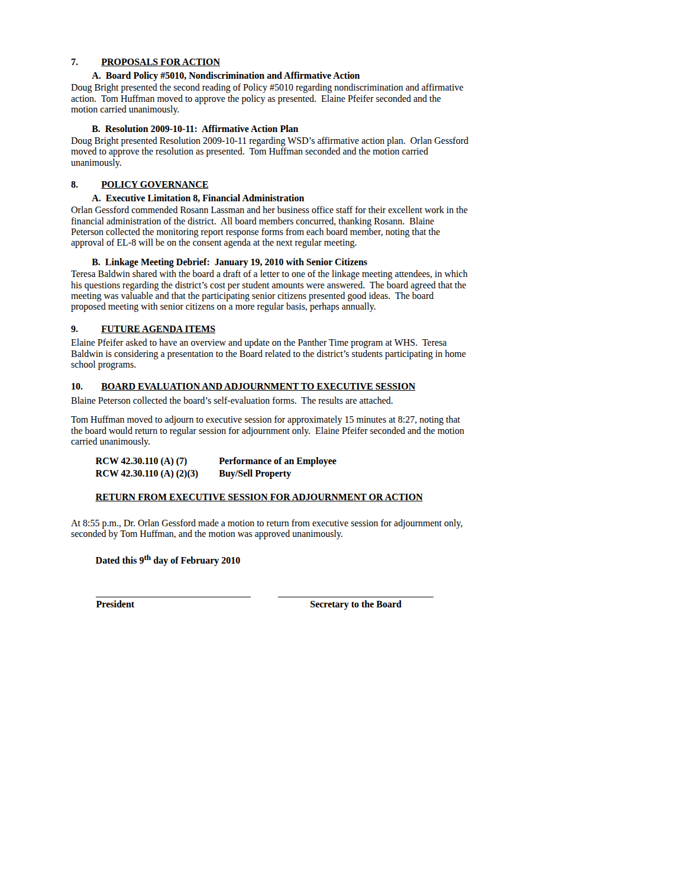7. PROPOSALS FOR ACTION
A. Board Policy #5010, Nondiscrimination and Affirmative Action
Doug Bright presented the second reading of Policy #5010 regarding nondiscrimination and affirmative action. Tom Huffman moved to approve the policy as presented. Elaine Pfeifer seconded and the motion carried unanimously.
B. Resolution 2009-10-11: Affirmative Action Plan
Doug Bright presented Resolution 2009-10-11 regarding WSD’s affirmative action plan. Orlan Gessford moved to approve the resolution as presented. Tom Huffman seconded and the motion carried unanimously.
8. POLICY GOVERNANCE
A. Executive Limitation 8, Financial Administration
Orlan Gessford commended Rosann Lassman and her business office staff for their excellent work in the financial administration of the district. All board members concurred, thanking Rosann. Blaine Peterson collected the monitoring report response forms from each board member, noting that the approval of EL-8 will be on the consent agenda at the next regular meeting.
B. Linkage Meeting Debrief: January 19, 2010 with Senior Citizens
Teresa Baldwin shared with the board a draft of a letter to one of the linkage meeting attendees, in which his questions regarding the district’s cost per student amounts were answered. The board agreed that the meeting was valuable and that the participating senior citizens presented good ideas. The board proposed meeting with senior citizens on a more regular basis, perhaps annually.
9. FUTURE AGENDA ITEMS
Elaine Pfeifer asked to have an overview and update on the Panther Time program at WHS. Teresa Baldwin is considering a presentation to the Board related to the district’s students participating in home school programs.
10. BOARD EVALUATION AND ADJOURNMENT TO EXECUTIVE SESSION
Blaine Peterson collected the board’s self-evaluation forms. The results are attached.
Tom Huffman moved to adjourn to executive session for approximately 15 minutes at 8:27, noting that the board would return to regular session for adjournment only. Elaine Pfeifer seconded and the motion carried unanimously.
| RCW 42.30.110 (A) (7) | Performance of an Employee |
| RCW 42.30.110 (A) (2)(3) | Buy/Sell Property |
RETURN FROM EXECUTIVE SESSION FOR ADJOURNMENT OR ACTION
At 8:55 p.m., Dr. Orlan Gessford made a motion to return from executive session for adjournment only, seconded by Tom Huffman, and the motion was approved unanimously.
Dated this 9th day of February 2010
| President | | Secretary to the Board |